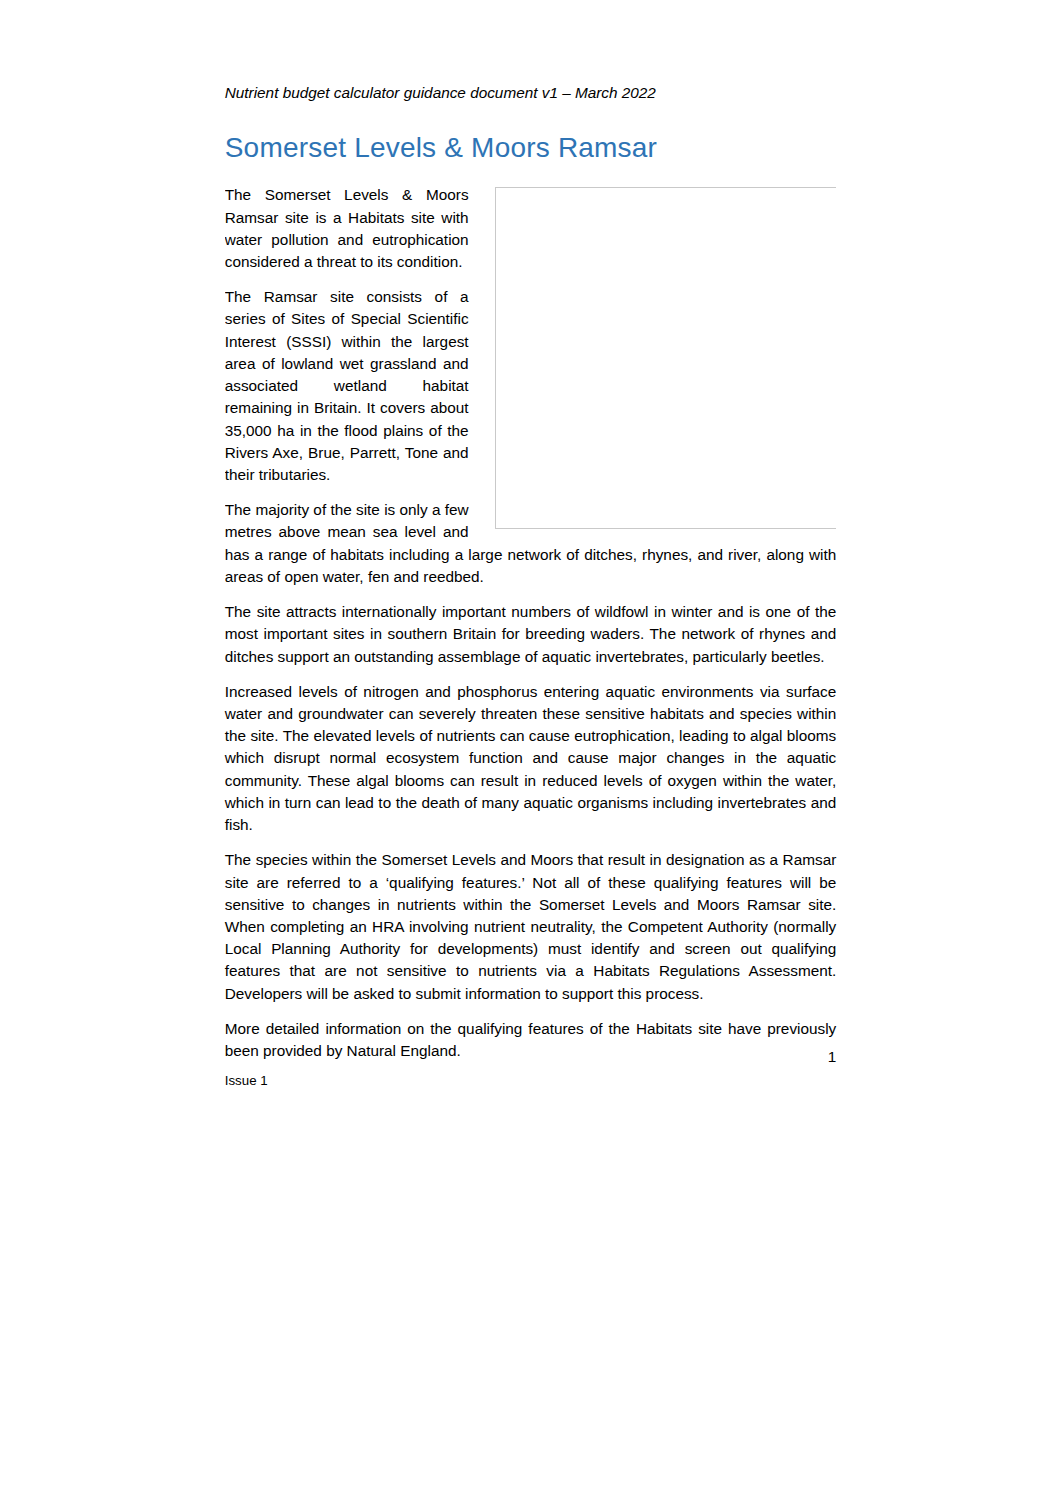Nutrient budget calculator guidance document v1 – March 2022
Somerset Levels & Moors Ramsar
The Somerset Levels & Moors Ramsar site is a Habitats site with water pollution and eutrophication considered a threat to its condition.
The Ramsar site consists of a series of Sites of Special Scientific Interest (SSSI) within the largest area of lowland wet grassland and associated wetland habitat remaining in Britain. It covers about 35,000 ha in the flood plains of the Rivers Axe, Brue, Parrett, Tone and their tributaries.
The majority of the site is only a few metres above mean sea level and has a range of habitats including a large network of ditches, rhynes, and river, along with areas of open water, fen and reedbed.
The site attracts internationally important numbers of wildfowl in winter and is one of the most important sites in southern Britain for breeding waders. The network of rhynes and ditches support an outstanding assemblage of aquatic invertebrates, particularly beetles.
Increased levels of nitrogen and phosphorus entering aquatic environments via surface water and groundwater can severely threaten these sensitive habitats and species within the site. The elevated levels of nutrients can cause eutrophication, leading to algal blooms which disrupt normal ecosystem function and cause major changes in the aquatic community. These algal blooms can result in reduced levels of oxygen within the water, which in turn can lead to the death of many aquatic organisms including invertebrates and fish.
The species within the Somerset Levels and Moors that result in designation as a Ramsar site are referred to a ‘qualifying features.’ Not all of these qualifying features will be sensitive to changes in nutrients within the Somerset Levels and Moors Ramsar site. When completing an HRA involving nutrient neutrality, the Competent Authority (normally Local Planning Authority for developments) must identify and screen out qualifying features that are not sensitive to nutrients via a Habitats Regulations Assessment. Developers will be asked to submit information to support this process.
More detailed information on the qualifying features of the Habitats site have previously been provided by Natural England.
1
Issue 1